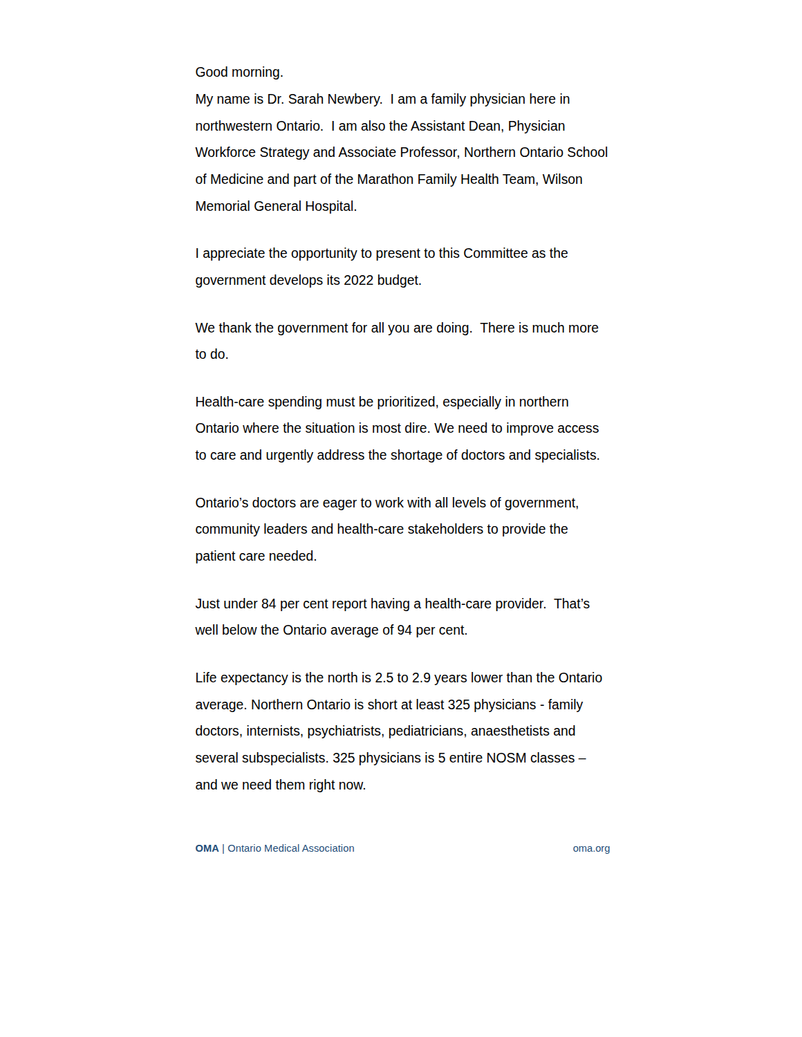Good morning.
My name is Dr. Sarah Newbery. I am a family physician here in northwestern Ontario. I am also the Assistant Dean, Physician Workforce Strategy and Associate Professor, Northern Ontario School of Medicine and part of the Marathon Family Health Team, Wilson Memorial General Hospital.
I appreciate the opportunity to present to this Committee as the government develops its 2022 budget.
We thank the government for all you are doing. There is much more to do.
Health-care spending must be prioritized, especially in northern Ontario where the situation is most dire. We need to improve access to care and urgently address the shortage of doctors and specialists.
Ontario’s doctors are eager to work with all levels of government, community leaders and health-care stakeholders to provide the patient care needed.
Just under 84 per cent report having a health-care provider. That’s well below the Ontario average of 94 per cent.
Life expectancy is the north is 2.5 to 2.9 years lower than the Ontario average. Northern Ontario is short at least 325 physicians - family doctors, internists, psychiatrists, pediatricians, anaesthetists and several subspecialists. 325 physicians is 5 entire NOSM classes – and we need them right now.
OMA | Ontario Medical Association
oma.org